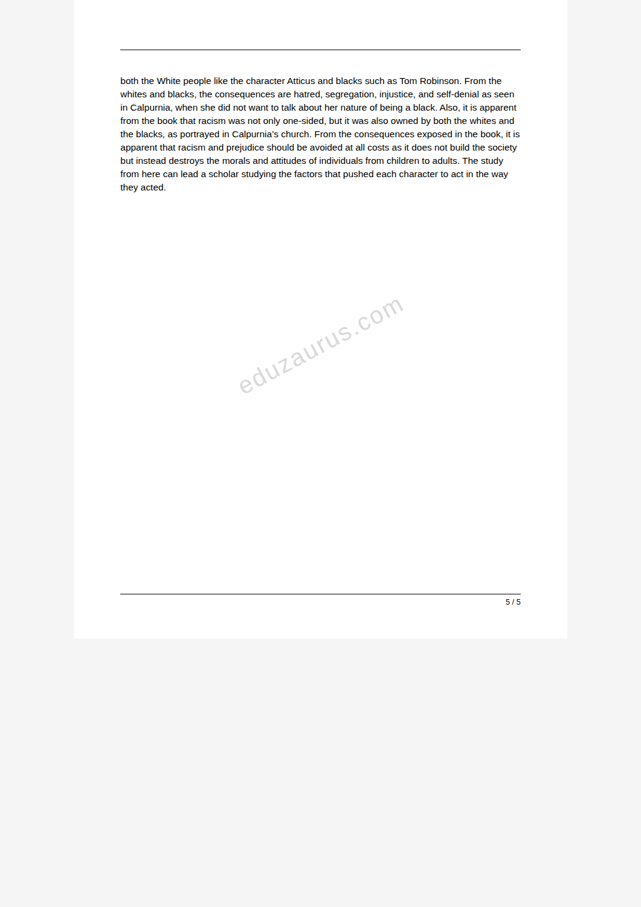both the White people like the character Atticus and blacks such as Tom Robinson. From the whites and blacks, the consequences are hatred, segregation, injustice, and self-denial as seen in Calpurnia, when she did not want to talk about her nature of being a black. Also, it is apparent from the book that racism was not only one-sided, but it was also owned by both the whites and the blacks, as portrayed in Calpurnia’s church. From the consequences exposed in the book, it is apparent that racism and prejudice should be avoided at all costs as it does not build the society but instead destroys the morals and attitudes of individuals from children to adults. The study from here can lead a scholar studying the factors that pushed each character to act in the way they acted.
eduzaurus.com
5 / 5